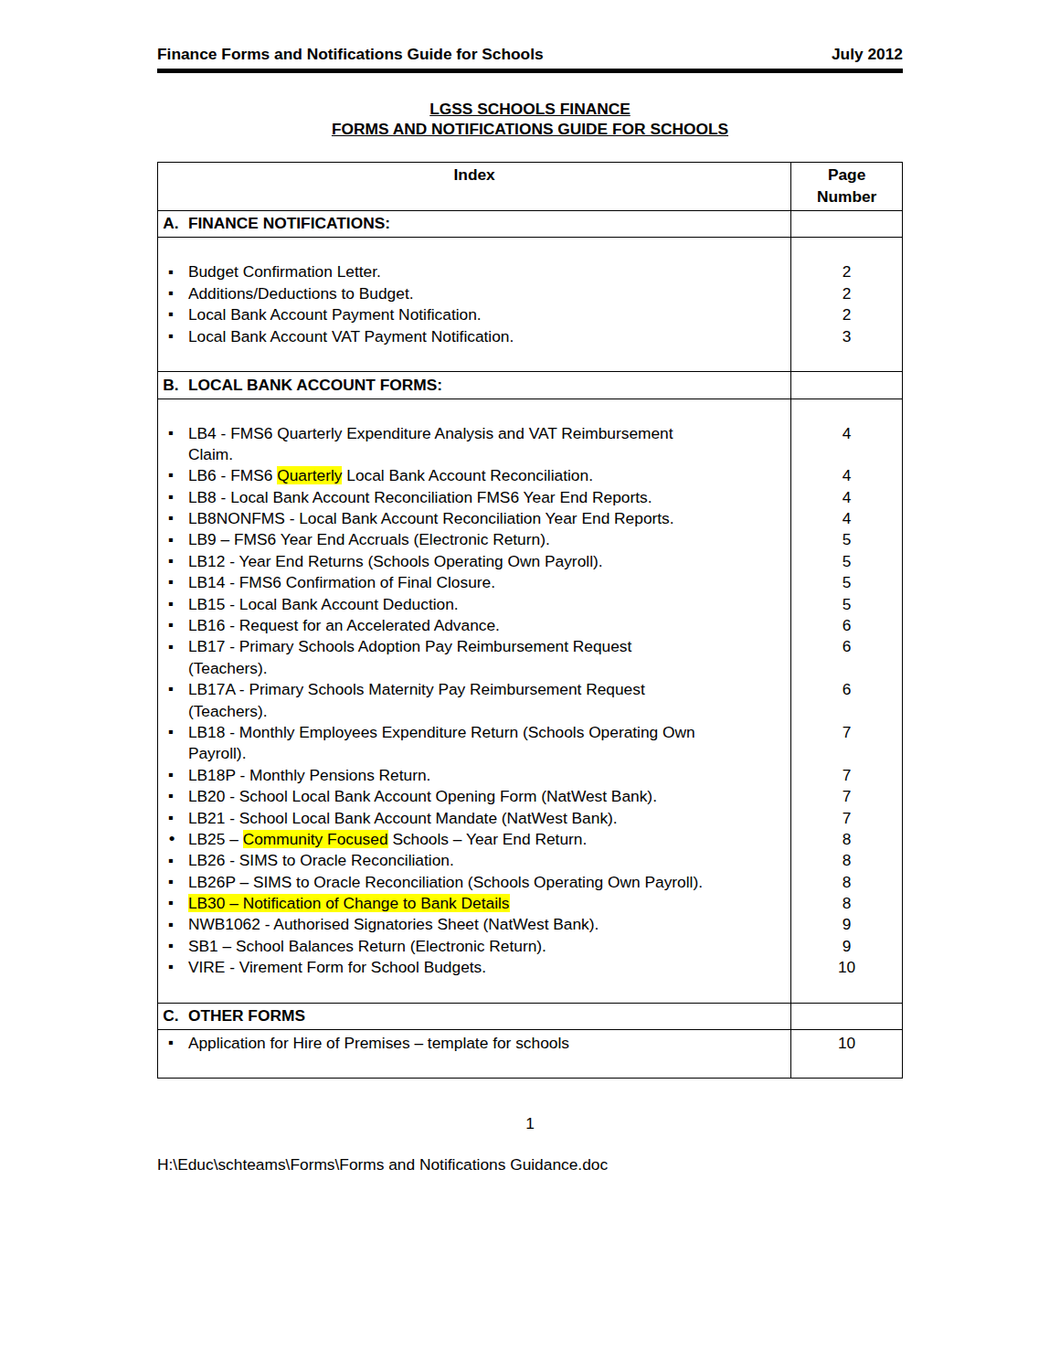Finance Forms and Notifications Guide for Schools July 2012
LGSS SCHOOLS FINANCE
FORMS AND NOTIFICATIONS GUIDE FOR SCHOOLS
| Index | Page Number |
| --- | --- |
| A. FINANCE NOTIFICATIONS: | |
| Budget Confirmation Letter. Additions/Deductions to Budget. Local Bank Account Payment Notification. Local Bank Account VAT Payment Notification. | 2 2 2 3 |
| B. LOCAL BANK ACCOUNT FORMS: | |
| LB4 - FMS6 Quarterly Expenditure Analysis and VAT Reimbursement Claim. LB6 - FMS6 Quarterly Local Bank Account Reconciliation. LB8 - Local Bank Account Reconciliation FMS6 Year End Reports. LB8NONFMS - Local Bank Account Reconciliation Year End Reports. LB9 – FMS6 Year End Accruals (Electronic Return). LB12 - Year End Returns (Schools Operating Own Payroll). LB14 - FMS6 Confirmation of Final Closure. LB15 - Local Bank Account Deduction. LB16 - Request for an Accelerated Advance. LB17 - Primary Schools Adoption Pay Reimbursement Request (Teachers). LB17A - Primary Schools Maternity Pay Reimbursement Request (Teachers). LB18 - Monthly Employees Expenditure Return (Schools Operating Own Payroll). LB18P - Monthly Pensions Return. LB20 - School Local Bank Account Opening Form (NatWest Bank). LB21 - School Local Bank Account Mandate (NatWest Bank). LB25 – Community Focused Schools – Year End Return. LB26 - SIMS to Oracle Reconciliation. LB26P – SIMS to Oracle Reconciliation (Schools Operating Own Payroll). LB30 – Notification of Change to Bank Details NWB1062 - Authorised Signatories Sheet (NatWest Bank). SB1 – School Balances Return (Electronic Return). VIRE - Virement Form for School Budgets. | 4 4 4 4 5 5 5 5 6 6 6 7 7 7 7 8 8 8 8 9 9 10 |
| C. OTHER FORMS | |
| Application for Hire of Premises – template for schools | 10 |
1
H:\Educ\schteams\Forms\Forms and Notifications Guidance.doc